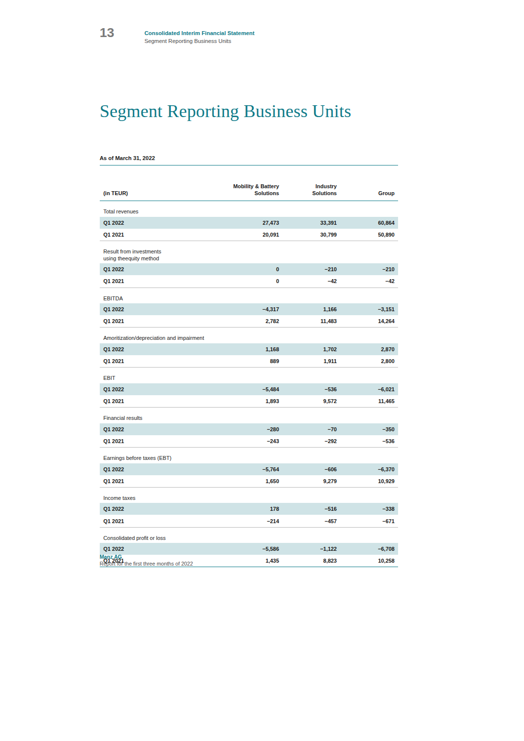13
Consolidated Interim Financial Statement
Segment Reporting Business Units
Segment Reporting Business Units
As of March 31, 2022
| (in TEUR) | Mobility & Battery Solutions | Industry Solutions | Group |
| --- | --- | --- | --- |
| Total revenues |
| Q1 2022 | 27,473 | 33,391 | 60,864 |
| Q1 2021 | 20,091 | 30,799 | 50,890 |
| Result from investments using theequity method |
| Q1 2022 | 0 | −210 | −210 |
| Q1 2021 | 0 | −42 | −42 |
| EBITDA |
| Q1 2022 | −4,317 | 1,166 | −3,151 |
| Q1 2021 | 2,782 | 11,483 | 14,264 |
| Amoritization/depreciation and impairment |
| Q1 2022 | 1,168 | 1,702 | 2,870 |
| Q1 2021 | 889 | 1,911 | 2,800 |
| EBIT |
| Q1 2022 | −5,484 | −536 | −6,021 |
| Q1 2021 | 1,893 | 9,572 | 11,465 |
| Financial results |
| Q1 2022 | −280 | −70 | −350 |
| Q1 2021 | −243 | −292 | −536 |
| Earnings before taxes (EBT) |
| Q1 2022 | −5,764 | −606 | −6,370 |
| Q1 2021 | 1,650 | 9,279 | 10,929 |
| Income taxes |
| Q1 2022 | 178 | −516 | −338 |
| Q1 2021 | −214 | −457 | −671 |
| Consolidated profit or loss |
| Q1 2022 | −5,586 | −1,122 | −6,708 |
| Q1 2021 | 1,435 | 8,823 | 10,258 |
Manz AG
Report for the first three months of 2022